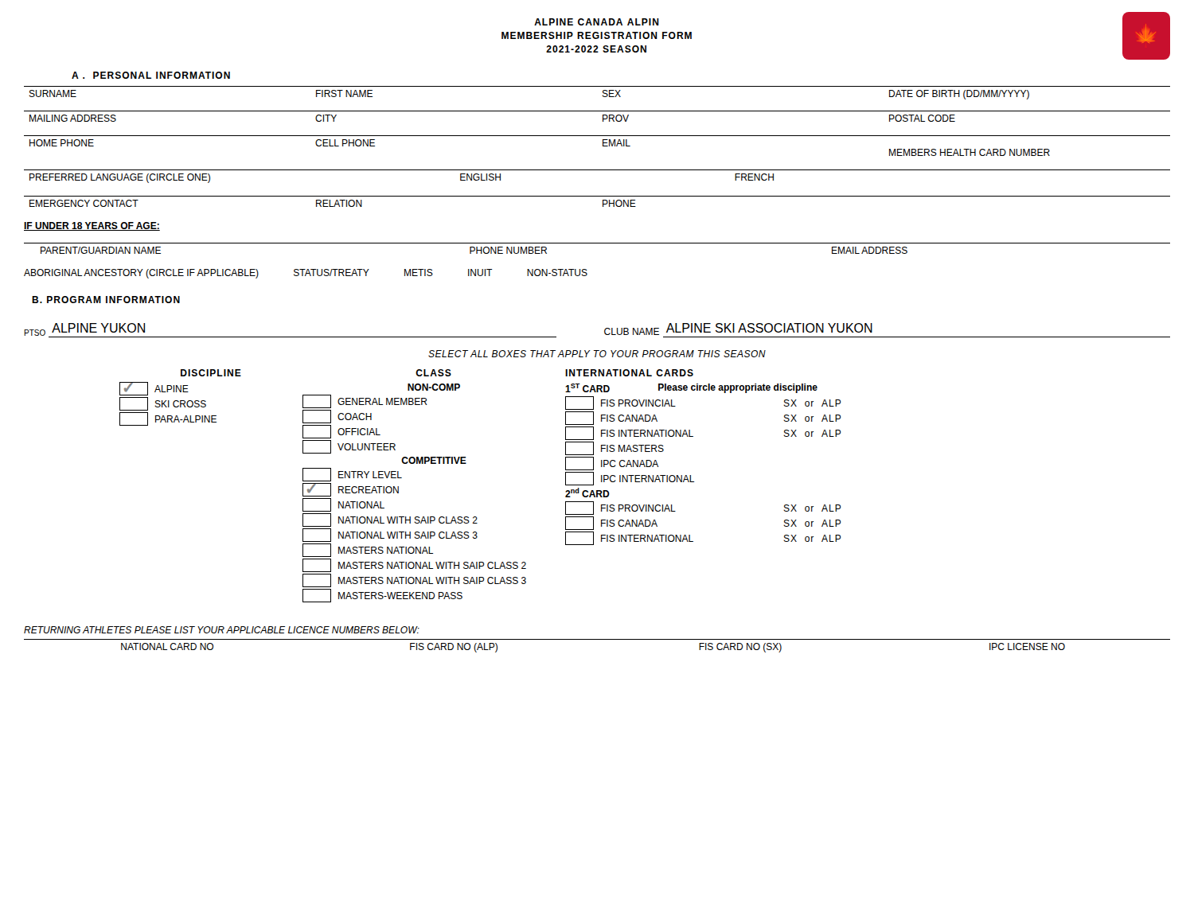ALPINE CANADA ALPIN
MEMBERSHIP REGISTRATION FORM
2021-2022 SEASON
🍁
A . PERSONAL INFORMATION
SURNAME
FIRST NAME
SEX
DATE OF BIRTH (DD/MM/YYYY)
MAILING ADDRESS
CITY
PROV
POSTAL CODE
HOME PHONE
CELL PHONE
EMAIL
MEMBERS HEALTH CARD NUMBER
PREFERRED LANGUAGE (CIRCLE ONE) ENGLISH FRENCH
EMERGENCY CONTACT
RELATION
PHONE
IF UNDER 18 YEARS OF AGE:
PARENT/GUARDIAN NAME
PHONE NUMBER
EMAIL ADDRESS
ABORIGINAL ANCESTORY (CIRCLE IF APPLICABLE) STATUS/TREATY METIS INUIT NON-STATUS
B. PROGRAM INFORMATION
PTSO ALPINE YUKON CLUB NAME ALPINE SKI ASSOCIATION YUKON
SELECT ALL BOXES THAT APPLY TO YOUR PROGRAM THIS SEASON
DISCIPLINE
ALPINE
SKI CROSS
PARA-ALPINE
CLASS
NON-COMP
GENERAL MEMBER
COACH
OFFICIAL
VOLUNTEER
COMPETITIVE
ENTRY LEVEL
RECREATION
NATIONAL
NATIONAL WITH SAIP CLASS 2
NATIONAL WITH SAIP CLASS 3
MASTERS NATIONAL
MASTERS NATIONAL WITH SAIP CLASS 2
MASTERS NATIONAL WITH SAIP CLASS 3
MASTERS-WEEKEND PASS
INTERNATIONAL CARDS
1ST CARD
Please circle appropriate discipline
FIS PROVINCIAL
SX or ALP
FIS CANADA
SX or ALP
FIS INTERNATIONAL
SX or ALP
FIS MASTERS
IPC CANADA
IPC INTERNATIONAL
2nd CARD
FIS PROVINCIAL
SX or ALP
FIS CANADA
SX or ALP
FIS INTERNATIONAL
SX or ALP
RETURNING ATHLETES PLEASE LIST YOUR APPLICABLE LICENCE NUMBERS BELOW:
NATIONAL CARD NO
FIS CARD NO (ALP)
FIS CARD NO (SX)
IPC LICENSE NO